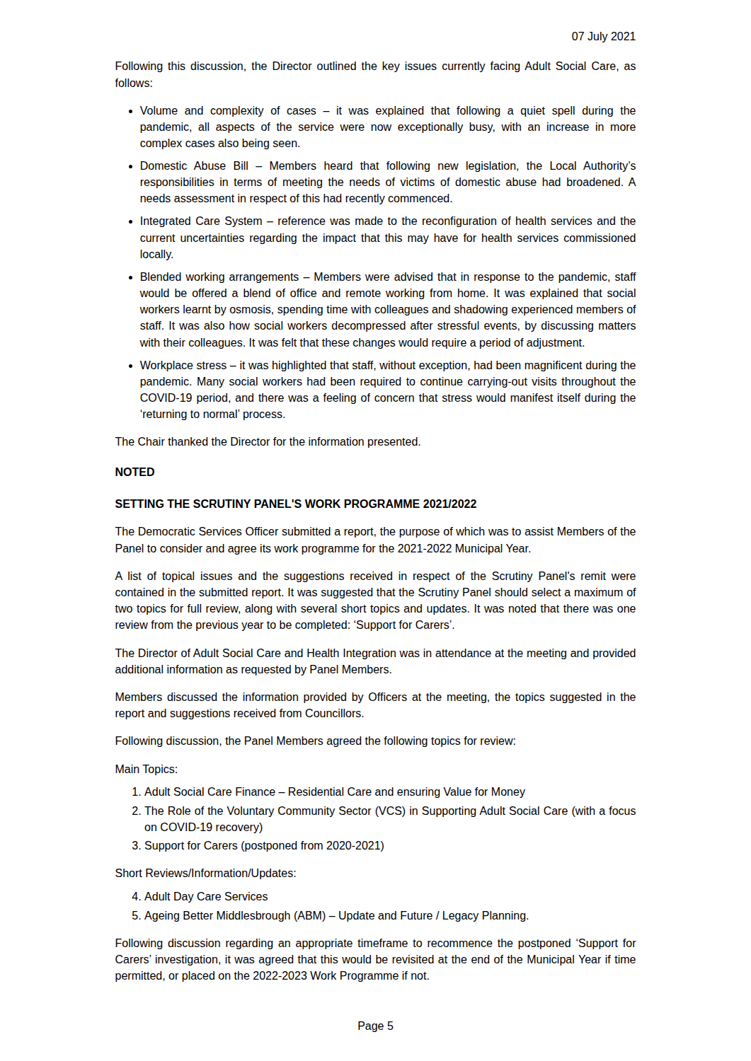07 July 2021
Following this discussion, the Director outlined the key issues currently facing Adult Social Care, as follows:
Volume and complexity of cases – it was explained that following a quiet spell during the pandemic, all aspects of the service were now exceptionally busy, with an increase in more complex cases also being seen.
Domestic Abuse Bill – Members heard that following new legislation, the Local Authority’s responsibilities in terms of meeting the needs of victims of domestic abuse had broadened. A needs assessment in respect of this had recently commenced.
Integrated Care System – reference was made to the reconfiguration of health services and the current uncertainties regarding the impact that this may have for health services commissioned locally.
Blended working arrangements – Members were advised that in response to the pandemic, staff would be offered a blend of office and remote working from home. It was explained that social workers learnt by osmosis, spending time with colleagues and shadowing experienced members of staff. It was also how social workers decompressed after stressful events, by discussing matters with their colleagues. It was felt that these changes would require a period of adjustment.
Workplace stress – it was highlighted that staff, without exception, had been magnificent during the pandemic. Many social workers had been required to continue carrying-out visits throughout the COVID-19 period, and there was a feeling of concern that stress would manifest itself during the ‘returning to normal’ process.
The Chair thanked the Director for the information presented.
NOTED
Setting the Scrutiny Panel's Work Programme 2021/2022
The Democratic Services Officer submitted a report, the purpose of which was to assist Members of the Panel to consider and agree its work programme for the 2021-2022 Municipal Year.
A list of topical issues and the suggestions received in respect of the Scrutiny Panel's remit were contained in the submitted report. It was suggested that the Scrutiny Panel should select a maximum of two topics for full review, along with several short topics and updates. It was noted that there was one review from the previous year to be completed: ‘Support for Carers’.
The Director of Adult Social Care and Health Integration was in attendance at the meeting and provided additional information as requested by Panel Members.
Members discussed the information provided by Officers at the meeting, the topics suggested in the report and suggestions received from Councillors.
Following discussion, the Panel Members agreed the following topics for review:
Main Topics:
Adult Social Care Finance – Residential Care and ensuring Value for Money
The Role of the Voluntary Community Sector (VCS) in Supporting Adult Social Care (with a focus on COVID-19 recovery)
Support for Carers (postponed from 2020-2021)
Short Reviews/Information/Updates:
Adult Day Care Services
Ageing Better Middlesbrough (ABM) – Update and Future / Legacy Planning.
Following discussion regarding an appropriate timeframe to recommence the postponed ‘Support for Carers’ investigation, it was agreed that this would be revisited at the end of the Municipal Year if time permitted, or placed on the 2022-2023 Work Programme if not.
Page 5